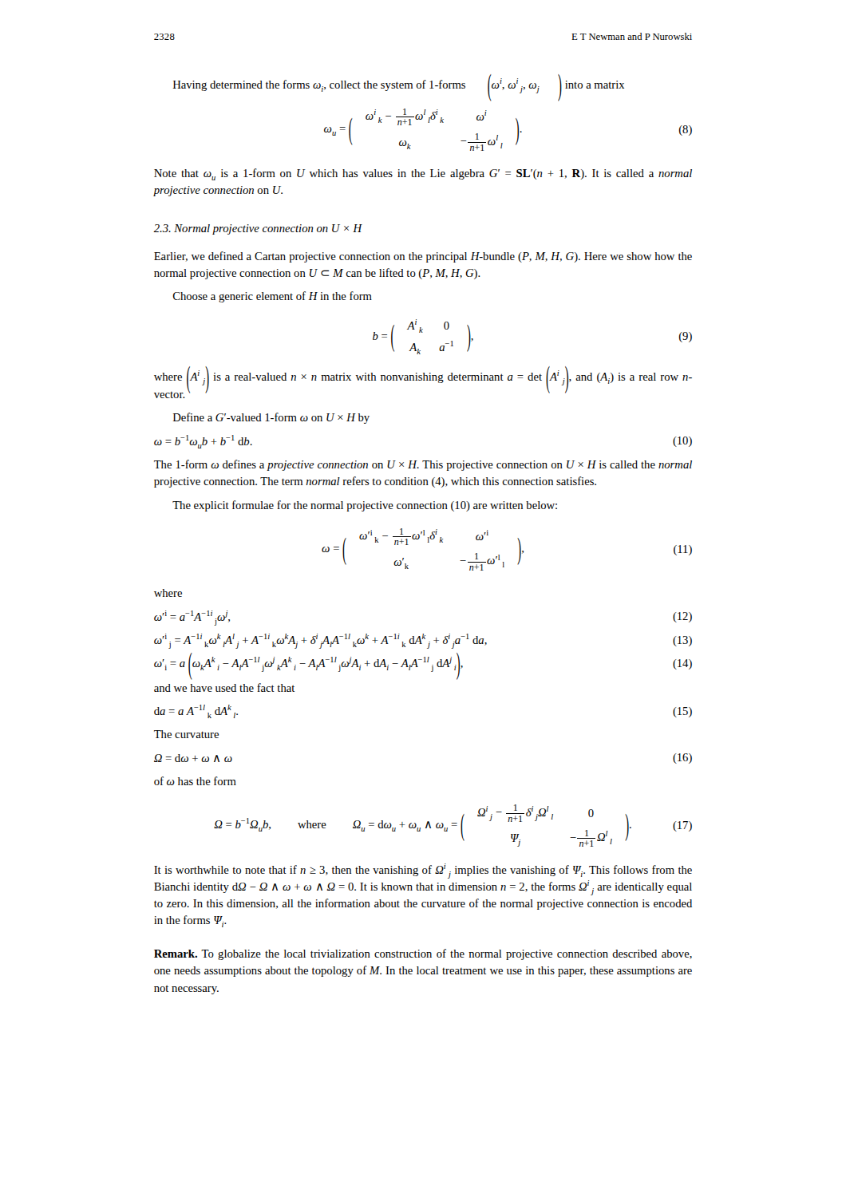2328 E T Newman and P Nurowski
Having determined the forms ωi, collect the system of 1-forms (ωi, ωi j, ωj) into a matrix
ωu = (
| ω i k − 1 n +1 ω l l δ i k | ω i |
| ω k | − 1 n +1 ω l l |
). (8)
Note that ωu is a 1-form on U which has values in the Lie algebra G′ = SL′(n + 1, R). It is called a normal projective connection on U.
2.3. Normal projective connection on U × H
Earlier, we defined a Cartan projective connection on the principal H-bundle (P, M, H, G). Here we show how the normal projective connection on U ⊂ M can be lifted to (P, M, H, G).
Choose a generic element of H in the form
b = (
| A i k | 0 |
| A k | a −1 |
), (9)
where (Ai j) is a real-valued n × n matrix with nonvanishing determinant a = det (Ai j), and (Ai) is a real row n-vector.
Define a G′-valued 1-form ω on U × H by
ω = b−1ωub + b−1 db. (10)
The 1-form ω defines a projective connection on U × H. This projective connection on U × H is called the normal projective connection. The term normal refers to condition (4), which this connection satisfies.
The explicit formulae for the normal projective connection (10) are written below:
ω = (
| ω ′ i k − 1 n +1 ω ′ l l δ i k | ω ′ i |
| ω ′ k | − 1 n +1 ω ′ l l |
), (11)
where
ω′i = a−1A−1i jωj, (12)
ω′i j = A−1i kωk lAl j + A−1i kωkAj + δi jAlA−1l kωk + A−1i k dAk j + δi ja−1 da, (13)
ω′i = a (ωkAk i − AlA−1l jωj kAk i − AlA−1l jωjAi + dAi − AlA−1l j dAj i), (14)
and we have used the fact that
da = a A−1l k dAk l. (15)
The curvature
Ω = dω + ω ∧ ω (16)
of ω has the form
Ω = b−1Ωub, where Ωu = dωu + ωu ∧ ωu = (
| Ω i j − 1 n +1 δ i j Ω l l | 0 |
| Ψ j | − 1 n +1 Ω l l |
). (17)
It is worthwhile to note that if n ≥ 3, then the vanishing of Ωi j implies the vanishing of Ψi. This follows from the Bianchi identity dΩ − Ω ∧ ω + ω ∧ Ω = 0. It is known that in dimension n = 2, the forms Ωi j are identically equal to zero. In this dimension, all the information about the curvature of the normal projective connection is encoded in the forms Ψi.
Remark. To globalize the local trivialization construction of the normal projective connection described above, one needs assumptions about the topology of M. In the local treatment we use in this paper, these assumptions are not necessary.